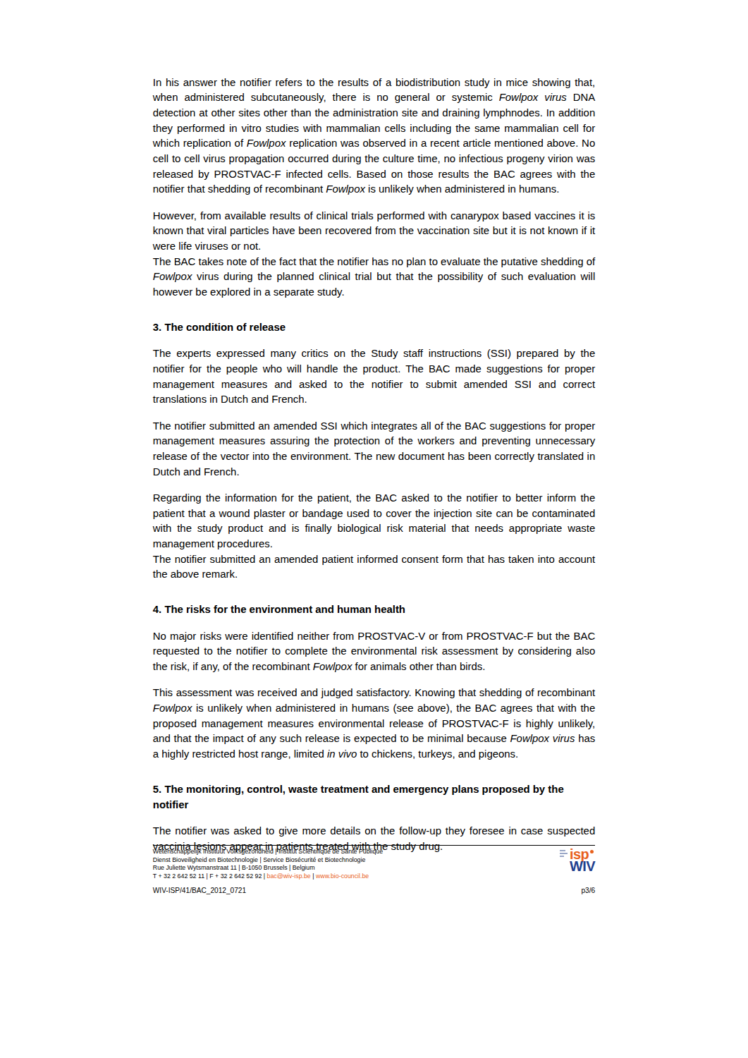In his answer the notifier refers to the results of a biodistribution study in mice showing that, when administered subcutaneously, there is no general or systemic Fowlpox virus DNA detection at other sites other than the administration site and draining lymphnodes. In addition they performed in vitro studies with mammalian cells including the same mammalian cell for which replication of Fowlpox replication was observed in a recent article mentioned above. No cell to cell virus propagation occurred during the culture time, no infectious progeny virion was released by PROSTVAC-F infected cells. Based on those results the BAC agrees with the notifier that shedding of recombinant Fowlpox is unlikely when administered in humans.
However, from available results of clinical trials performed with canarypox based vaccines it is known that viral particles have been recovered from the vaccination site but it is not known if it were life viruses or not.
The BAC takes note of the fact that the notifier has no plan to evaluate the putative shedding of Fowlpox virus during the planned clinical trial but that the possibility of such evaluation will however be explored in a separate study.
3. The condition of release
The experts expressed many critics on the Study staff instructions (SSI) prepared by the notifier for the people who will handle the product. The BAC made suggestions for proper management measures and asked to the notifier to submit amended SSI and correct translations in Dutch and French.
The notifier submitted an amended SSI which integrates all of the BAC suggestions for proper management measures assuring the protection of the workers and preventing unnecessary release of the vector into the environment. The new document has been correctly translated in Dutch and French.
Regarding the information for the patient, the BAC asked to the notifier to better inform the patient that a wound plaster or bandage used to cover the injection site can be contaminated with the study product and is finally biological risk material that needs appropriate waste management procedures.
The notifier submitted an amended patient informed consent form that has taken into account the above remark.
4. The risks for the environment and human health
No major risks were identified neither from PROSTVAC-V or from PROSTVAC-F but the BAC requested to the notifier to complete the environmental risk assessment by considering also the risk, if any, of the recombinant Fowlpox for animals other than birds.
This assessment was received and judged satisfactory. Knowing that shedding of recombinant Fowlpox is unlikely when administered in humans (see above), the BAC agrees that with the proposed management measures environmental release of PROSTVAC-F is highly unlikely, and that the impact of any such release is expected to be minimal because Fowlpox virus has a highly restricted host range, limited in vivo to chickens, turkeys, and pigeons.
5. The monitoring, control, waste treatment and emergency plans proposed by the notifier
The notifier was asked to give more details on the follow-up they foresee in case suspected vaccinia lesions appear in patients treated with the study drug.
isp
WIV
Wetenschappelijk Instituut Volksgezondheid | Institut Scientifique de Santé Publique
Dienst Bioveiligheid en Biotechnologie | Service Biosécurité et Biotechnologie
Rue Juliette Wytsmanstraat 11 | B-1050 Brussels | Belgium
T + 32 2 642 52 11 | F + 32 2 642 52 92 | bac@wiv-isp.be | www.bio-council.be
WIV-ISP/41/BAC_2012_0721 p3/6